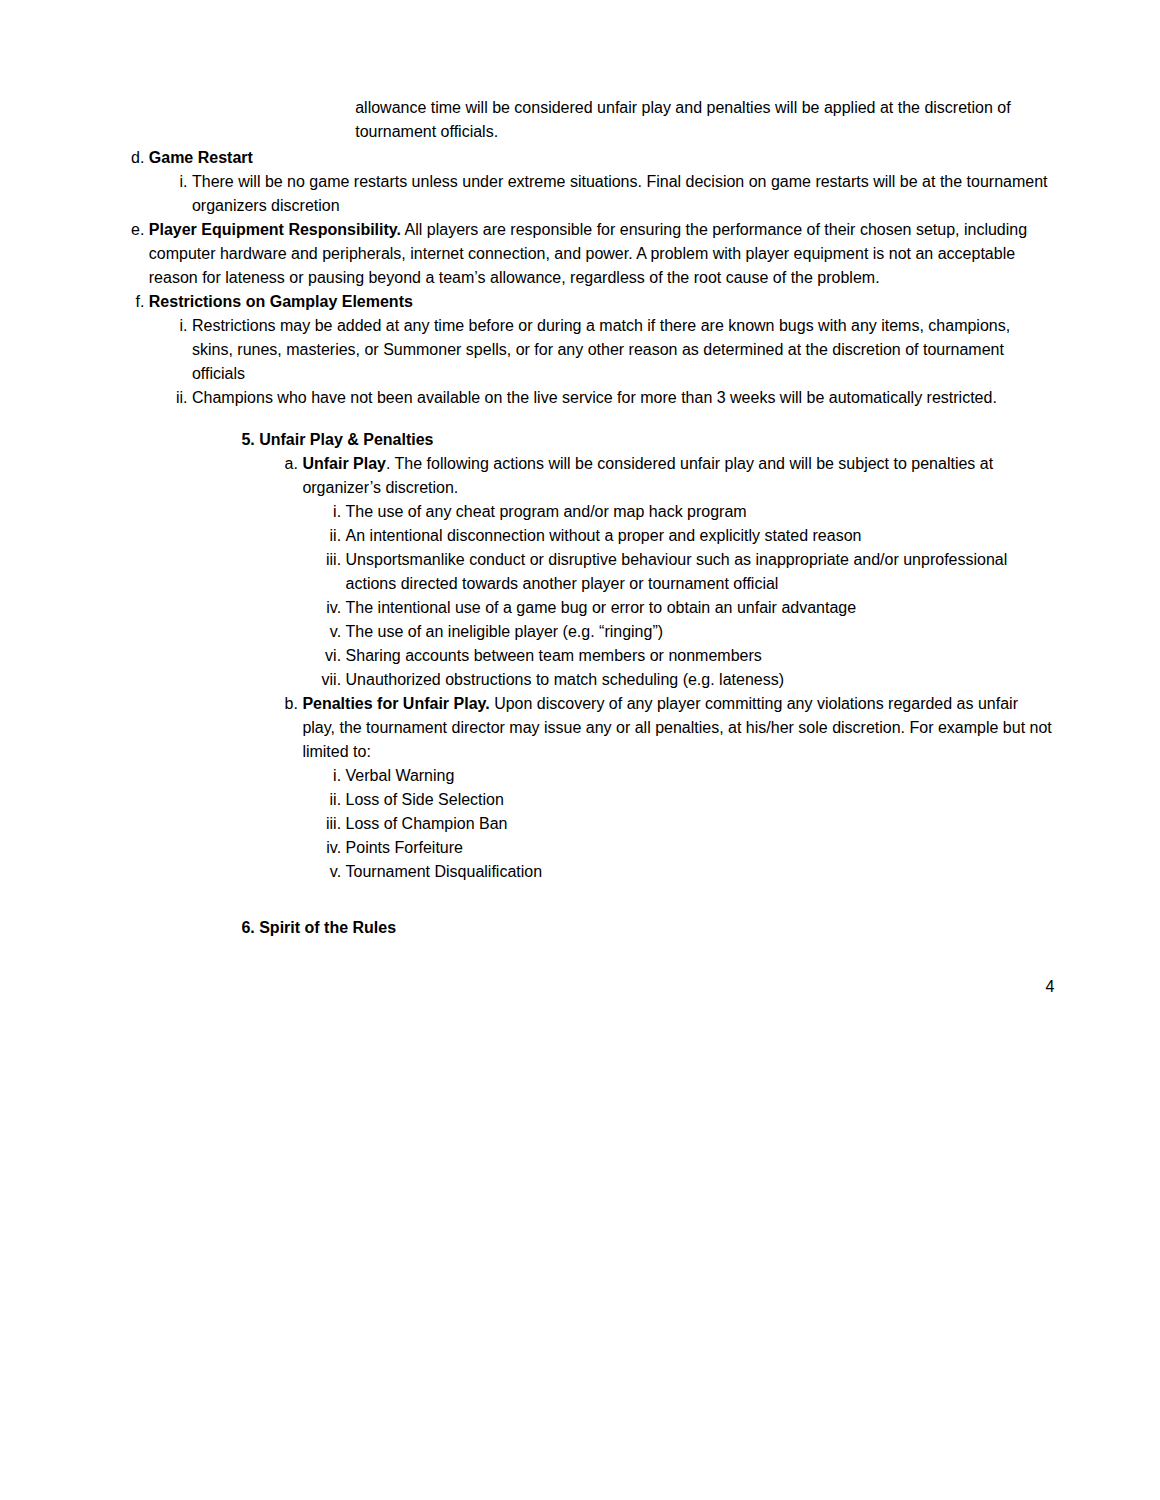allowance time will be considered unfair play and penalties will be applied at the discretion of tournament officials.
Game Restart
There will be no game restarts unless under extreme situations. Final decision on game restarts will be at the tournament organizers discretion
Player Equipment Responsibility. All players are responsible for ensuring the performance of their chosen setup, including computer hardware and peripherals, internet connection, and power. A problem with player equipment is not an acceptable reason for lateness or pausing beyond a team’s allowance, regardless of the root cause of the problem.
Restrictions on Gamplay Elements
Restrictions may be added at any time before or during a match if there are known bugs with any items, champions, skins, runes, masteries, or Summoner spells, or for any other reason as determined at the discretion of tournament officials
Champions who have not been available on the live service for more than 3 weeks will be automatically restricted.
Unfair Play & Penalties
Unfair Play. The following actions will be considered unfair play and will be subject to penalties at organizer’s discretion.
The use of any cheat program and/or map hack program
An intentional disconnection without a proper and explicitly stated reason
Unsportsmanlike conduct or disruptive behaviour such as inappropriate and/or unprofessional actions directed towards another player or tournament official
The intentional use of a game bug or error to obtain an unfair advantage
The use of an ineligible player (e.g. “ringing”)
Sharing accounts between team members or nonmembers
Unauthorized obstructions to match scheduling (e.g. lateness)
Penalties for Unfair Play. Upon discovery of any player committing any violations regarded as unfair play, the tournament director may issue any or all penalties, at his/her sole discretion. For example but not limited to:
Verbal Warning
Loss of Side Selection
Loss of Champion Ban
Points Forfeiture
Tournament Disqualification
Spirit of the Rules
4